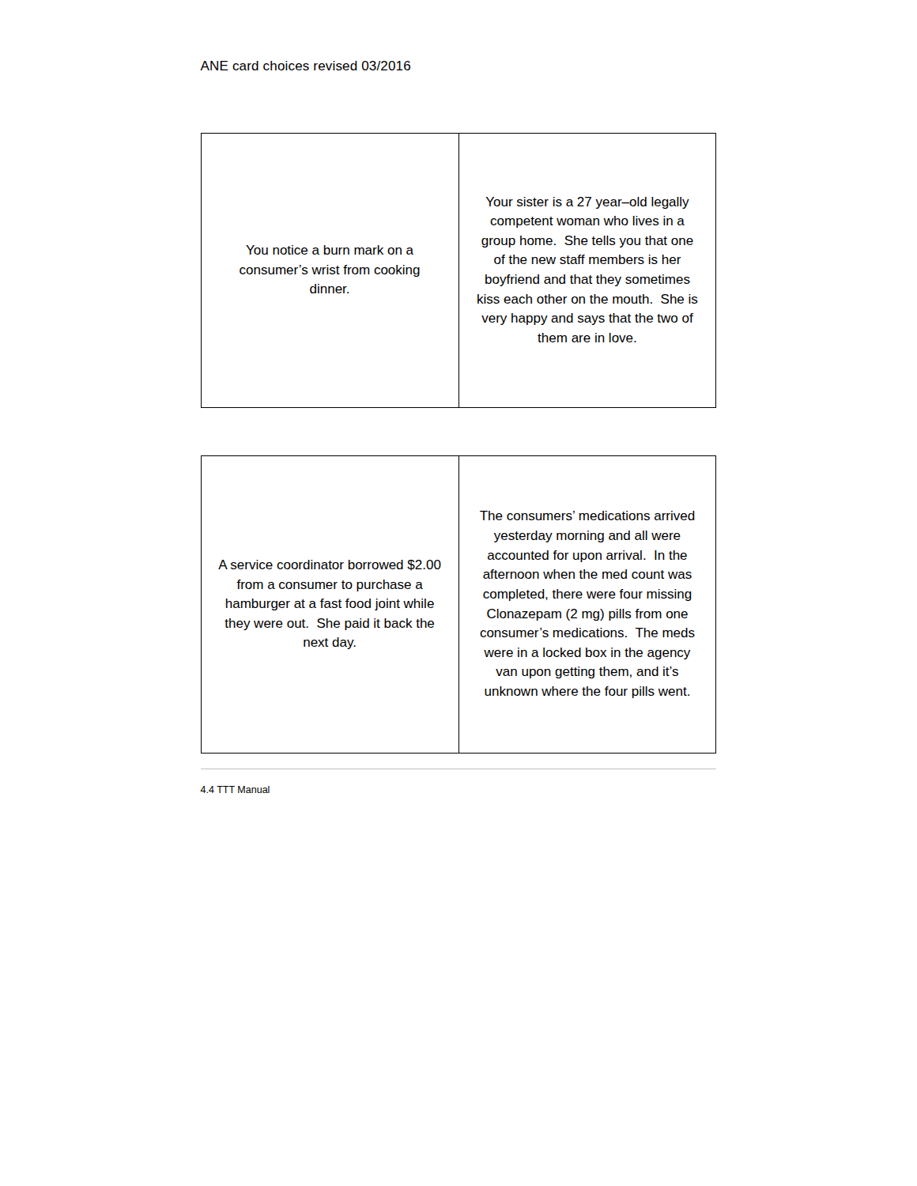ANE card choices revised 03/2016
| You notice a burn mark on a consumer’s wrist from cooking dinner. | Your sister is a 27 year–old legally competent woman who lives in a group home. She tells you that one of the new staff members is her boyfriend and that they sometimes kiss each other on the mouth. She is very happy and says that the two of them are in love. |
| A service coordinator borrowed $2.00 from a consumer to purchase a hamburger at a fast food joint while they were out. She paid it back the next day. | The consumers’ medications arrived yesterday morning and all were accounted for upon arrival. In the afternoon when the med count was completed, there were four missing Clonazepam (2 mg) pills from one consumer’s medications. The meds were in a locked box in the agency van upon getting them, and it’s unknown where the four pills went. |
4.4 TTT Manual